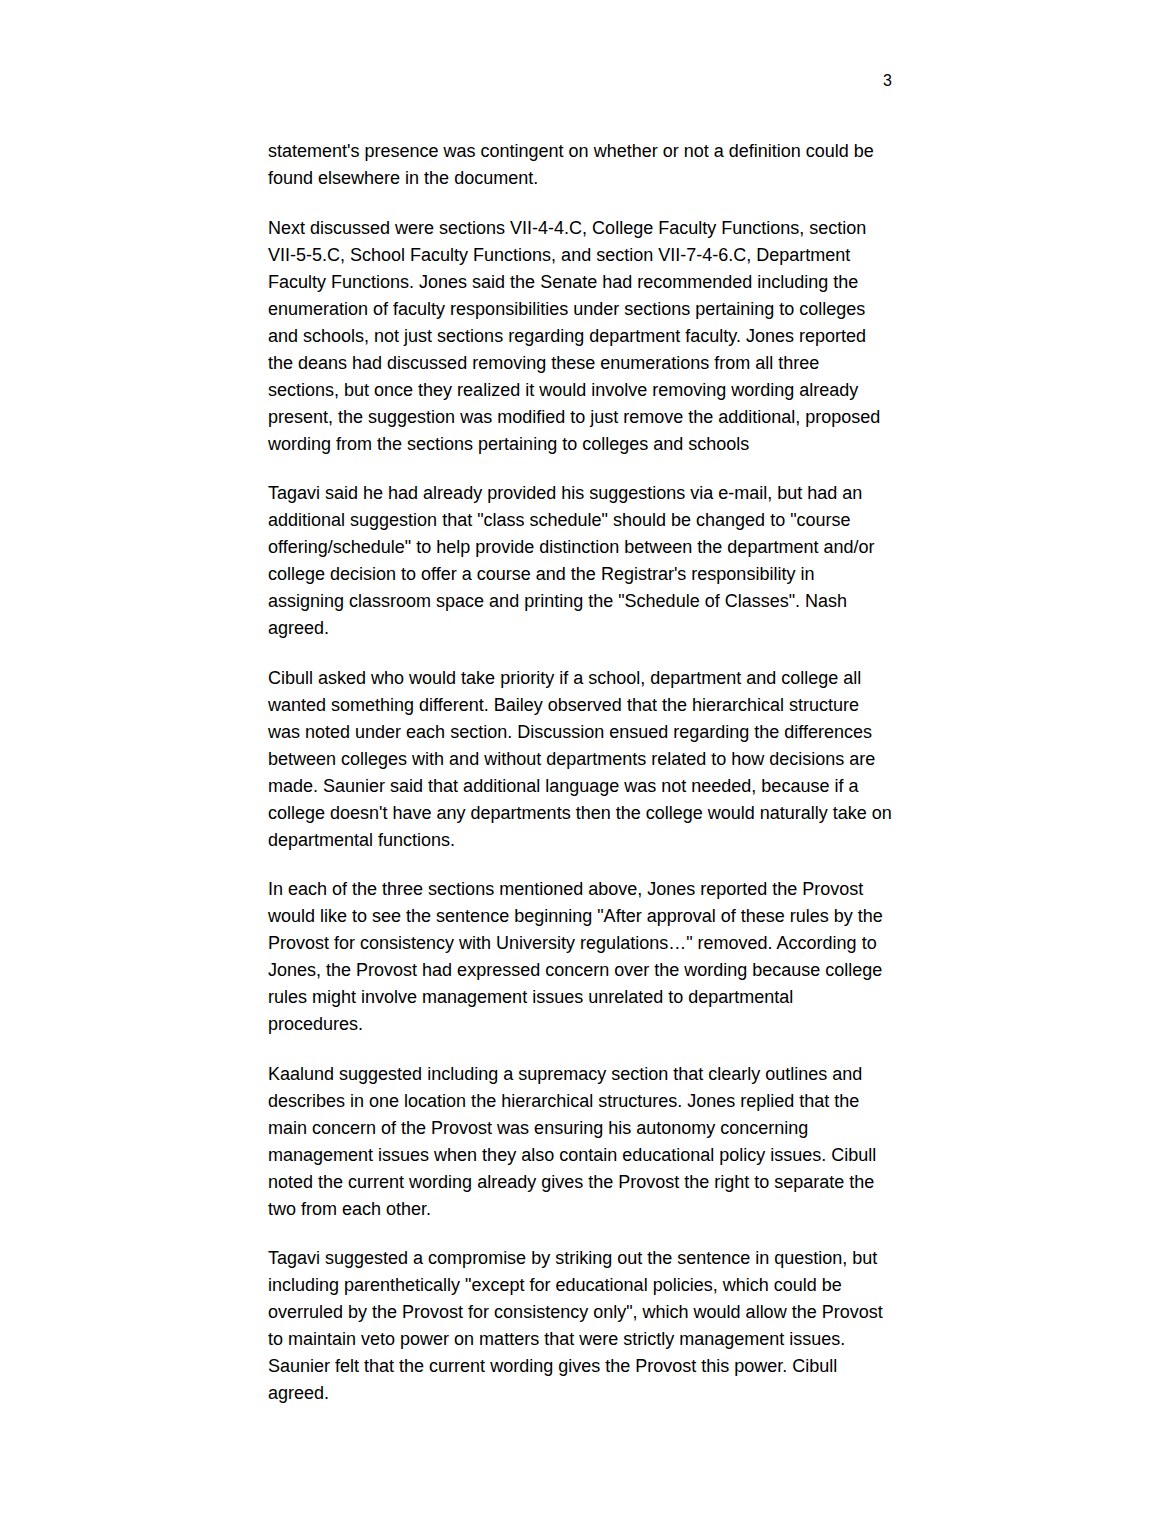3
statement's presence was contingent on whether or not a definition could be found elsewhere in the document.
Next discussed were sections VII-4-4.C, College Faculty Functions, section VII-5-5.C, School Faculty Functions, and section VII-7-4-6.C, Department Faculty Functions. Jones said the Senate had recommended including the enumeration of faculty responsibilities under sections pertaining to colleges and schools, not just sections regarding department faculty. Jones reported the deans had discussed removing these enumerations from all three sections, but once they realized it would involve removing wording already present, the suggestion was modified to just remove the additional, proposed wording from the sections pertaining to colleges and schools
Tagavi said he had already provided his suggestions via e-mail, but had an additional suggestion that "class schedule" should be changed to "course offering/schedule" to help provide distinction between the department and/or college decision to offer a course and the Registrar's responsibility in assigning classroom space and printing the "Schedule of Classes". Nash agreed.
Cibull asked who would take priority if a school, department and college all wanted something different. Bailey observed that the hierarchical structure was noted under each section. Discussion ensued regarding the differences between colleges with and without departments related to how decisions are made. Saunier said that additional language was not needed, because if a college doesn't have any departments then the college would naturally take on departmental functions.
In each of the three sections mentioned above, Jones reported the Provost would like to see the sentence beginning "After approval of these rules by the Provost for consistency with University regulations…" removed. According to Jones, the Provost had expressed concern over the wording because college rules might involve management issues unrelated to departmental procedures.
Kaalund suggested including a supremacy section that clearly outlines and describes in one location the hierarchical structures. Jones replied that the main concern of the Provost was ensuring his autonomy concerning management issues when they also contain educational policy issues. Cibull noted the current wording already gives the Provost the right to separate the two from each other.
Tagavi suggested a compromise by striking out the sentence in question, but including parenthetically "except for educational policies, which could be overruled by the Provost for consistency only", which would allow the Provost to maintain veto power on matters that were strictly management issues. Saunier felt that the current wording gives the Provost this power. Cibull agreed.